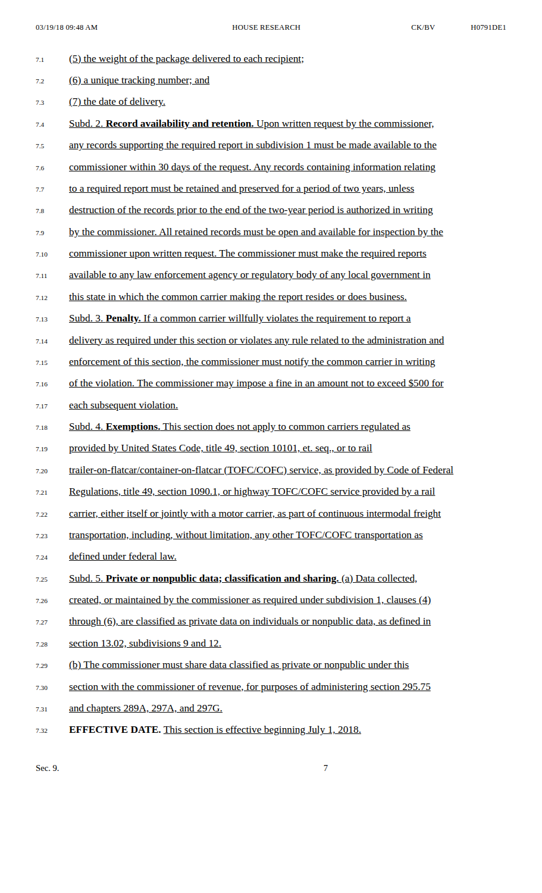03/19/18 09:48 AM
HOUSE RESEARCH
CK/BV
H0791DE1
7.1
(5) the weight of the package delivered to each recipient;
7.2
(6) a unique tracking number; and
7.3
(7) the date of delivery.
7.4
Subd. 2. Record availability and retention. Upon written request by the commissioner,
7.5
any records supporting the required report in subdivision 1 must be made available to the
7.6
commissioner within 30 days of the request. Any records containing information relating
7.7
to a required report must be retained and preserved for a period of two years, unless
7.8
destruction of the records prior to the end of the two-year period is authorized in writing
7.9
by the commissioner. All retained records must be open and available for inspection by the
7.10
commissioner upon written request. The commissioner must make the required reports
7.11
available to any law enforcement agency or regulatory body of any local government in
7.12
this state in which the common carrier making the report resides or does business.
7.13
Subd. 3. Penalty. If a common carrier willfully violates the requirement to report a
7.14
delivery as required under this section or violates any rule related to the administration and
7.15
enforcement of this section, the commissioner must notify the common carrier in writing
7.16
of the violation. The commissioner may impose a fine in an amount not to exceed $500 for
7.17
each subsequent violation.
7.18
Subd. 4. Exemptions. This section does not apply to common carriers regulated as
7.19
provided by United States Code, title 49, section 10101, et. seq., or to rail
7.20
trailer-on-flatcar/container-on-flatcar (TOFC/COFC) service, as provided by Code of Federal
7.21
Regulations, title 49, section 1090.1, or highway TOFC/COFC service provided by a rail
7.22
carrier, either itself or jointly with a motor carrier, as part of continuous intermodal freight
7.23
transportation, including, without limitation, any other TOFC/COFC transportation as
7.24
defined under federal law.
7.25
Subd. 5. Private or nonpublic data; classification and sharing. (a) Data collected,
7.26
created, or maintained by the commissioner as required under subdivision 1, clauses (4)
7.27
through (6), are classified as private data on individuals or nonpublic data, as defined in
7.28
section 13.02, subdivisions 9 and 12.
7.29
(b) The commissioner must share data classified as private or nonpublic under this
7.30
section with the commissioner of revenue, for purposes of administering section 295.75
7.31
and chapters 289A, 297A, and 297G.
7.32
EFFECTIVE DATE. This section is effective beginning July 1, 2018.
Sec. 9.
7